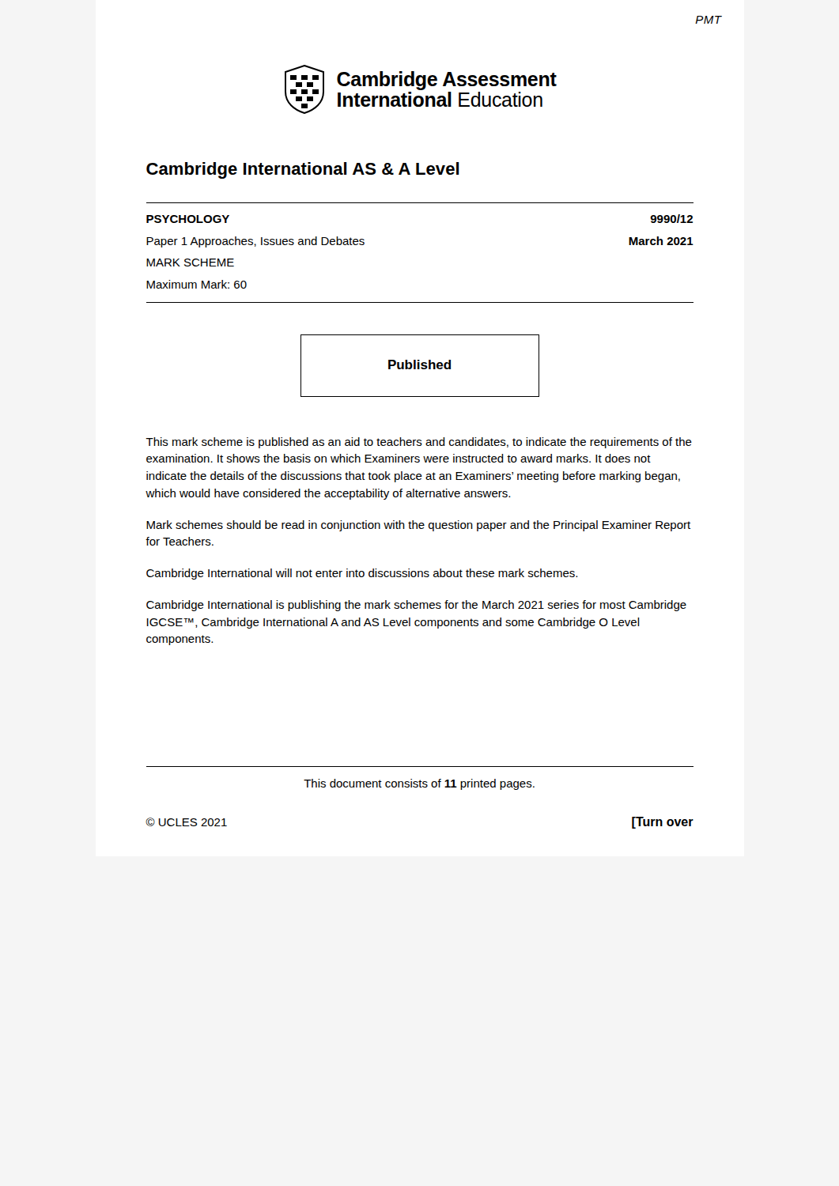PMT
Cambridge Assessment International Education
Cambridge International AS & A Level
| PSYCHOLOGY | 9990/12 |
| Paper 1 Approaches, Issues and Debates | March 2021 |
| MARK SCHEME | |
| Maximum Mark: 60 | |
Published
This mark scheme is published as an aid to teachers and candidates, to indicate the requirements of the examination. It shows the basis on which Examiners were instructed to award marks. It does not indicate the details of the discussions that took place at an Examiners’ meeting before marking began, which would have considered the acceptability of alternative answers.
Mark schemes should be read in conjunction with the question paper and the Principal Examiner Report for Teachers.
Cambridge International will not enter into discussions about these mark schemes.
Cambridge International is publishing the mark schemes for the March 2021 series for most Cambridge IGCSE™, Cambridge International A and AS Level components and some Cambridge O Level components.
This document consists of 11 printed pages.
© UCLES 2021
[Turn over